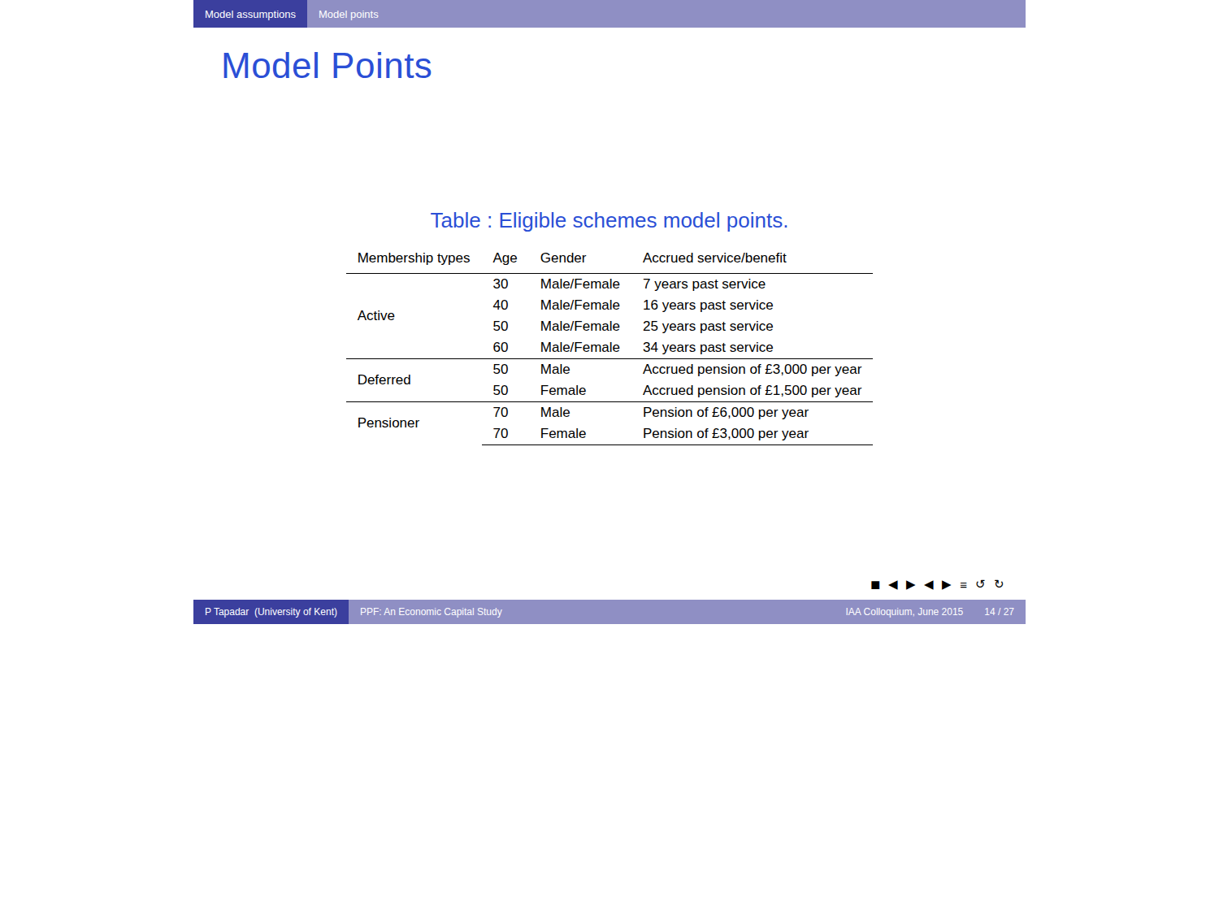Model assumptions
Model points
Model Points
Table : Eligible schemes model points.
| Membership types | Age | Gender | Accrued service/benefit |
| --- | --- | --- | --- |
| Active | 30 | Male/Female | 7 years past service |
| 40 | Male/Female | 16 years past service |
| 50 | Male/Female | 25 years past service |
| 60 | Male/Female | 34 years past service |
| Deferred | 50 | Male | Accrued pension of £3,000 per year |
| 50 | Female | Accrued pension of £1,500 per year |
| Pensioner | 70 | Male | Pension of £6,000 per year |
| 70 | Female | Pension of £3,000 per year |
◼◀▶◀▶≡↺↻
P Tapadar (University of Kent)
PPF: An Economic Capital Study
IAA Colloquium, June 2015 14 / 27